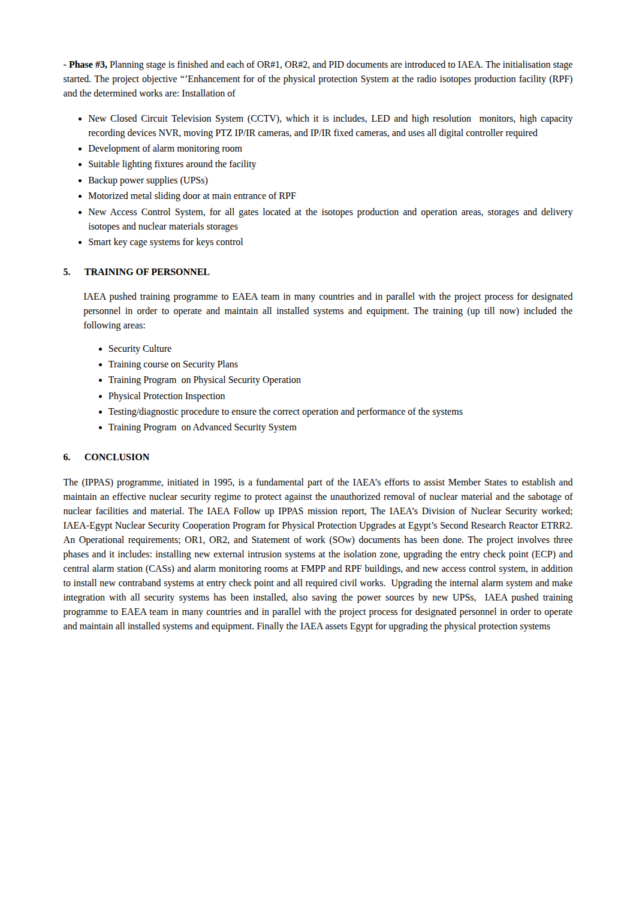- Phase #3, Planning stage is finished and each of OR#1, OR#2, and PID documents are introduced to IAEA. The initialisation stage started. The project objective “’Enhancement for of the physical protection System at the radio isotopes production facility (RPF) and the determined works are: Installation of
New Closed Circuit Television System (CCTV), which it is includes, LED and high resolution monitors, high capacity recording devices NVR, moving PTZ IP/IR cameras, and IP/IR fixed cameras, and uses all digital controller required
Development of alarm monitoring room
Suitable lighting fixtures around the facility
Backup power supplies (UPSs)
Motorized metal sliding door at main entrance of RPF
New Access Control System, for all gates located at the isotopes production and operation areas, storages and delivery isotopes and nuclear materials storages
Smart key cage systems for keys control
5. TRAINING OF PERSONNEL
IAEA pushed training programme to EAEA team in many countries and in parallel with the project process for designated personnel in order to operate and maintain all installed systems and equipment. The training (up till now) included the following areas:
Security Culture
Training course on Security Plans
Training Program on Physical Security Operation
Physical Protection Inspection
Testing/diagnostic procedure to ensure the correct operation and performance of the systems
Training Program on Advanced Security System
6. CONCLUSION
The (IPPAS) programme, initiated in 1995, is a fundamental part of the IAEA’s efforts to assist Member States to establish and maintain an effective nuclear security regime to protect against the unauthorized removal of nuclear material and the sabotage of nuclear facilities and material. The IAEA Follow up IPPAS mission report, The IAEA’s Division of Nuclear Security worked; IAEA-Egypt Nuclear Security Cooperation Program for Physical Protection Upgrades at Egypt’s Second Research Reactor ETRR2. An Operational requirements; OR1, OR2, and Statement of work (SOw) documents has been done. The project involves three phases and it includes: installing new external intrusion systems at the isolation zone, upgrading the entry check point (ECP) and central alarm station (CASs) and alarm monitoring rooms at FMPP and RPF buildings, and new access control system, in addition to install new contraband systems at entry check point and all required civil works. Upgrading the internal alarm system and make integration with all security systems has been installed, also saving the power sources by new UPSs, IAEA pushed training programme to EAEA team in many countries and in parallel with the project process for designated personnel in order to operate and maintain all installed systems and equipment. Finally the IAEA assets Egypt for upgrading the physical protection systems